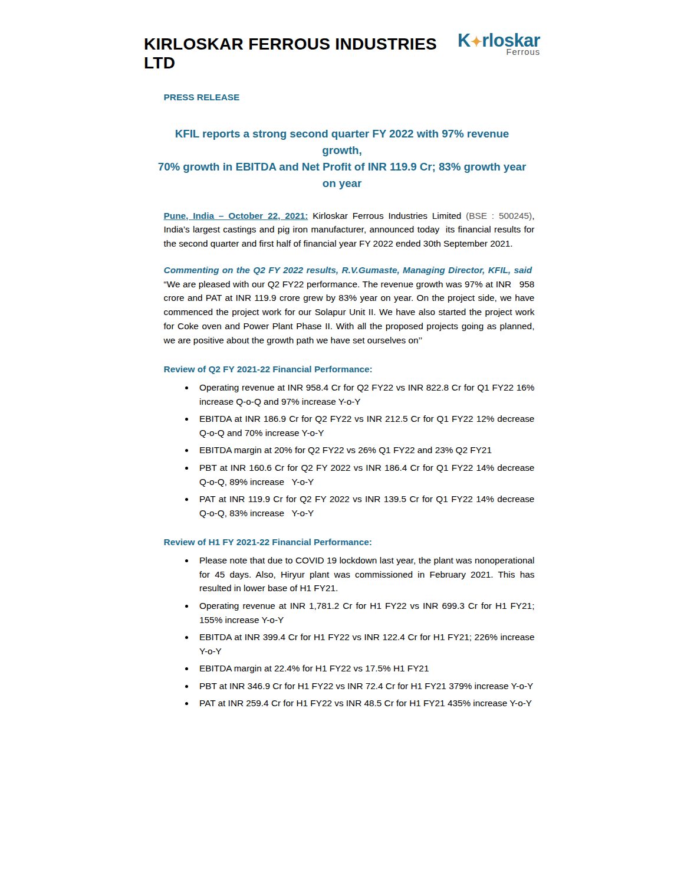KIRLOSKAR FERROUS INDUSTRIES LTD
K✦rloskar
Ferrous
PRESS RELEASE
KFIL reports a strong second quarter FY 2022 with 97% revenue growth,
70% growth in EBITDA and Net Profit of INR 119.9 Cr; 83% growth year on year
Pune, India – October 22, 2021: Kirloskar Ferrous Industries Limited (BSE : 500245), India’s largest castings and pig iron manufacturer, announced today its financial results for the second quarter and first half of financial year FY 2022 ended 30th September 2021.
Commenting on the Q2 FY 2022 results, R.V.Gumaste, Managing Director, KFIL, said “We are pleased with our Q2 FY22 performance. The revenue growth was 97% at INR 958 crore and PAT at INR 119.9 crore grew by 83% year on year. On the project side, we have commenced the project work for our Solapur Unit II. We have also started the project work for Coke oven and Power Plant Phase II. With all the proposed projects going as planned, we are positive about the growth path we have set ourselves on’’
Review of Q2 FY 2021-22 Financial Performance:
Operating revenue at INR 958.4 Cr for Q2 FY22 vs INR 822.8 Cr for Q1 FY22 16% increase Q-o-Q and 97% increase Y-o-Y
EBITDA at INR 186.9 Cr for Q2 FY22 vs INR 212.5 Cr for Q1 FY22 12% decrease Q-o-Q and 70% increase Y-o-Y
EBITDA margin at 20% for Q2 FY22 vs 26% Q1 FY22 and 23% Q2 FY21
PBT at INR 160.6 Cr for Q2 FY 2022 vs INR 186.4 Cr for Q1 FY22 14% decrease Q-o-Q, 89% increase Y-o-Y
PAT at INR 119.9 Cr for Q2 FY 2022 vs INR 139.5 Cr for Q1 FY22 14% decrease Q-o-Q, 83% increase Y-o-Y
Review of H1 FY 2021-22 Financial Performance:
Please note that due to COVID 19 lockdown last year, the plant was nonoperational for 45 days. Also, Hiryur plant was commissioned in February 2021. This has resulted in lower base of H1 FY21.
Operating revenue at INR 1,781.2 Cr for H1 FY22 vs INR 699.3 Cr for H1 FY21; 155% increase Y-o-Y
EBITDA at INR 399.4 Cr for H1 FY22 vs INR 122.4 Cr for H1 FY21; 226% increase Y-o-Y
EBITDA margin at 22.4% for H1 FY22 vs 17.5% H1 FY21
PBT at INR 346.9 Cr for H1 FY22 vs INR 72.4 Cr for H1 FY21 379% increase Y-o-Y
PAT at INR 259.4 Cr for H1 FY22 vs INR 48.5 Cr for H1 FY21 435% increase Y-o-Y